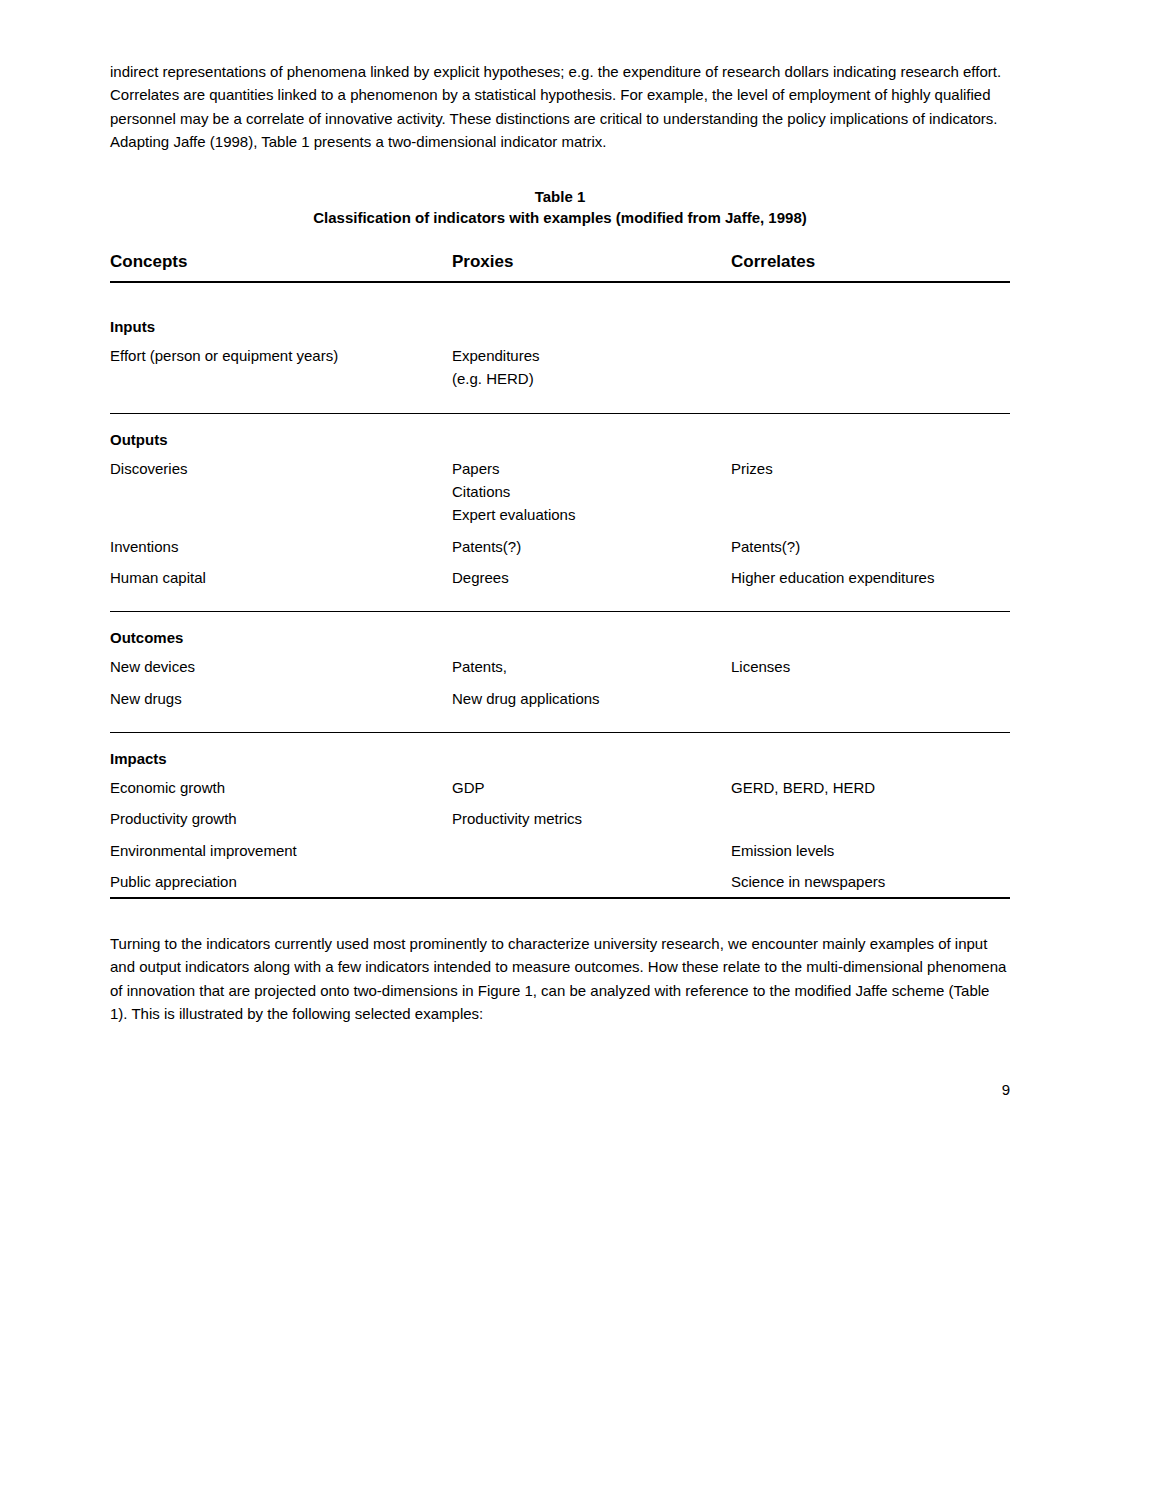indirect representations of phenomena linked by explicit hypotheses; e.g. the expenditure of research dollars indicating research effort. Correlates are quantities linked to a phenomenon by a statistical hypothesis. For example, the level of employment of highly qualified personnel may be a correlate of innovative activity. These distinctions are critical to understanding the policy implications of indicators. Adapting Jaffe (1998), Table 1 presents a two-dimensional indicator matrix.
Table 1
Classification of indicators with examples (modified from Jaffe, 1998)
| Concepts | Proxies | Correlates |
| --- | --- | --- |
| Inputs |
| Effort (person or equipment years) | Expenditures (e.g. HERD) | |
| Outputs |
| Discoveries | Papers Citations Expert evaluations | Prizes |
| Inventions | Patents(?) | Patents(?) |
| Human capital | Degrees | Higher education expenditures |
| Outcomes |
| New devices | Patents, | Licenses |
| New drugs | New drug applications | |
| Impacts |
| Economic growth | GDP | GERD, BERD, HERD |
| Productivity growth | Productivity metrics | |
| Environmental improvement | | Emission levels |
| Public appreciation | | Science in newspapers |
Turning to the indicators currently used most prominently to characterize university research, we encounter mainly examples of input and output indicators along with a few indicators intended to measure outcomes. How these relate to the multi-dimensional phenomena of innovation that are projected onto two-dimensions in Figure 1, can be analyzed with reference to the modified Jaffe scheme (Table 1). This is illustrated by the following selected examples:
9